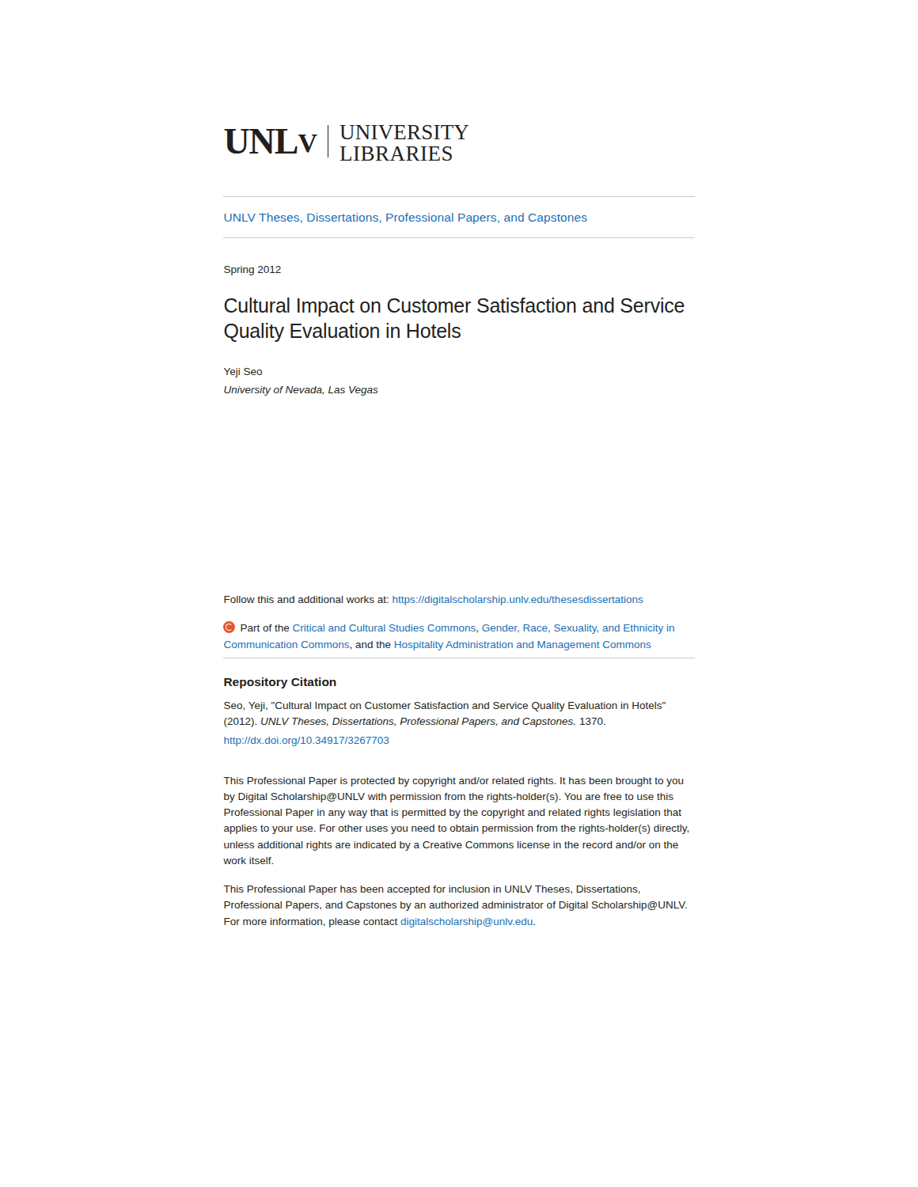UNLV
UNIVERSITYLIBRARIES
UNLV Theses, Dissertations, Professional Papers, and Capstones
Spring 2012
Cultural Impact on Customer Satisfaction and Service Quality Evaluation in Hotels
Yeji Seo
University of Nevada, Las Vegas
Follow this and additional works at: https://digitalscholarship.unlv.edu/thesesdissertations
Part of the Critical and Cultural Studies Commons, Gender, Race, Sexuality, and Ethnicity in Communication Commons, and the Hospitality Administration and Management Commons
Repository Citation
Seo, Yeji, "Cultural Impact on Customer Satisfaction and Service Quality Evaluation in Hotels" (2012). UNLV Theses, Dissertations, Professional Papers, and Capstones. 1370.
http://dx.doi.org/10.34917/3267703
This Professional Paper is protected by copyright and/or related rights. It has been brought to you by Digital Scholarship@UNLV with permission from the rights-holder(s). You are free to use this Professional Paper in any way that is permitted by the copyright and related rights legislation that applies to your use. For other uses you need to obtain permission from the rights-holder(s) directly, unless additional rights are indicated by a Creative Commons license in the record and/or on the work itself.
This Professional Paper has been accepted for inclusion in UNLV Theses, Dissertations, Professional Papers, and Capstones by an authorized administrator of Digital Scholarship@UNLV. For more information, please contact digitalscholarship@unlv.edu.